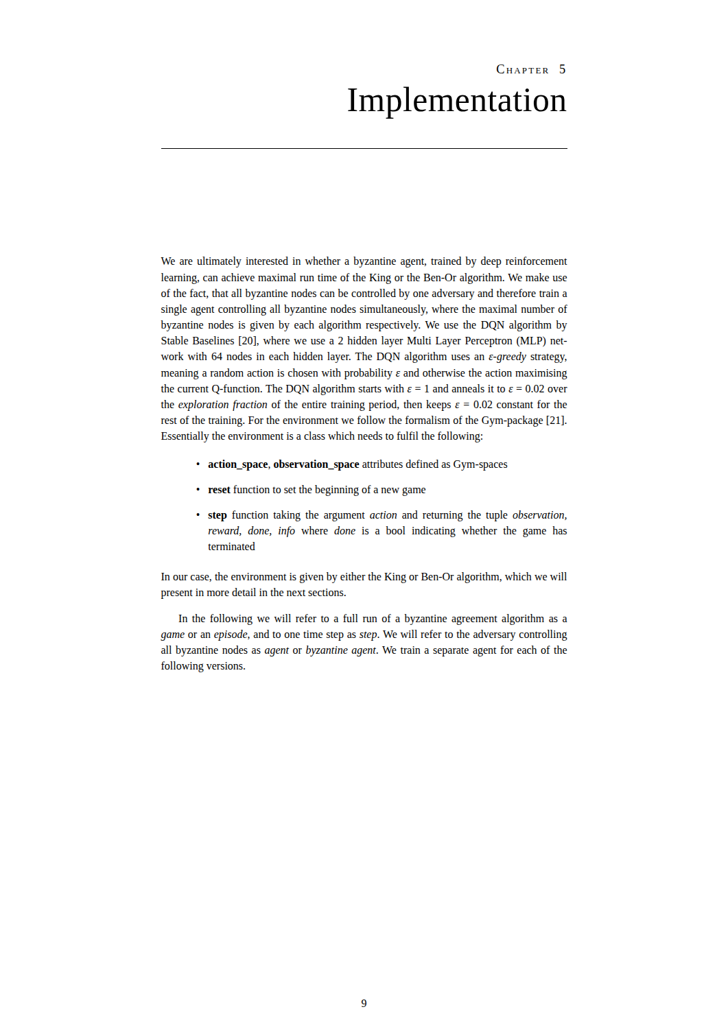Chapter 5
Implementation
We are ultimately interested in whether a byzantine agent, trained by deep reinforcement learning, can achieve maximal run time of the King or the Ben-Or algorithm. We make use of the fact, that all byzantine nodes can be controlled by one adversary and therefore train a single agent controlling all byzantine nodes simultaneously, where the maximal number of byzantine nodes is given by each algorithm respectively. We use the DQN algorithm by Stable Baselines [20], where we use a 2 hidden layer Multi Layer Perceptron (MLP) network with 64 nodes in each hidden layer. The DQN algorithm uses an ε-greedy strategy, meaning a random action is chosen with probability ε and otherwise the action maximising the current Q-function. The DQN algorithm starts with ε = 1 and anneals it to ε = 0.02 over the exploration fraction of the entire training period, then keeps ε = 0.02 constant for the rest of the training. For the environment we follow the formalism of the Gym-package [21]. Essentially the environment is a class which needs to fulfil the following:
action_space, observation_space attributes defined as Gym-spaces
reset function to set the beginning of a new game
step function taking the argument action and returning the tuple observation, reward, done, info where done is a bool indicating whether the game has terminated
In our case, the environment is given by either the King or Ben-Or algorithm, which we will present in more detail in the next sections.
In the following we will refer to a full run of a byzantine agreement algorithm as a game or an episode, and to one time step as step. We will refer to the adversary controlling all byzantine nodes as agent or byzantine agent. We train a separate agent for each of the following versions.
9